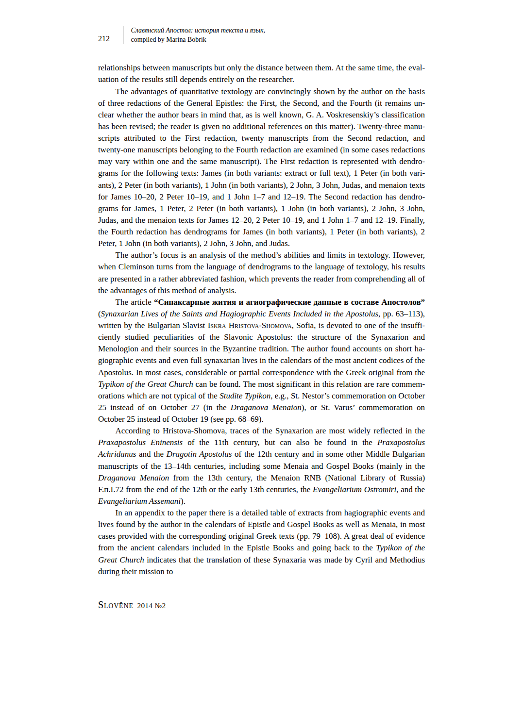212
Славянский Апостол: история текста и язык,
compiled by Marina Bobrik
relationships between manuscripts but only the distance between them. At the same time, the evaluation of the results still depends entirely on the researcher.
The advantages of quantitative textology are convincingly shown by the author on the basis of three redactions of the General Epistles: the First, the Second, and the Fourth (it remains unclear whether the author bears in mind that, as is well known, G. A. Voskresenskiy’s classification has been revised; the reader is given no additional references on this matter). Twenty-three manuscripts attributed to the First redaction, twenty manuscripts from the Second redaction, and twenty-one manuscripts belonging to the Fourth redaction are examined (in some cases redactions may vary within one and the same manuscript). The First redaction is represented with dendrograms for the following texts: James (in both variants: extract or full text), 1 Peter (in both variants), 2 Peter (in both variants), 1 John (in both variants), 2 John, 3 John, Judas, and menaion texts for James 10–20, 2 Peter 10–19, and 1 John 1–7 and 12–19. The Second redaction has dendrograms for James, 1 Peter, 2 Peter (in both variants), 1 John (in both variants), 2 John, 3 John, Judas, and the menaion texts for James 12–20, 2 Peter 10–19, and 1 John 1–7 and 12–19. Finally, the Fourth redaction has dendrograms for James (in both variants), 1 Peter (in both variants), 2 Peter, 1 John (in both variants), 2 John, 3 John, and Judas.
The author’s focus is an analysis of the method’s abilities and limits in textology. However, when Cleminson turns from the language of dendrograms to the language of textology, his results are presented in a rather abbreviated fashion, which prevents the reader from comprehending all of the advantages of this method of analysis.
The article “Синаксарные жития и агиографические данные в составе Апостолов” (Synaxarian Lives of the Saints and Hagiographic Events Included in the Apostolus, pp. 63–113), written by the Bulgarian Slavist Iskra Hristova-Shomova, Sofia, is devoted to one of the insufficiently studied peculiarities of the Slavonic Apostolus: the structure of the Synaxarion and Menologion and their sources in the Byzantine tradition. The author found accounts on short hagiographic events and even full synaxarian lives in the calendars of the most ancient codices of the Apostolus. In most cases, considerable or partial correspondence with the Greek original from the Typikon of the Great Church can be found. The most significant in this relation are rare commemorations which are not typical of the Studite Typikon, e.g., St. Nestor’s commemoration on October 25 instead of on October 27 (in the Draganova Menaion), or St. Varus’ commemoration on October 25 instead of October 19 (see pp. 68–69).
According to Hristova-Shomova, traces of the Synaxarion are most widely reflected in the Praxapostolus Eninensis of the 11th century, but can also be found in the Praxapostolus Achridanus and the Dragotin Apostolus of the 12th century and in some other Middle Bulgarian manuscripts of the 13–14th centuries, including some Menaia and Gospel Books (mainly in the Draganova Menaion from the 13th century, the Menaion RNB (National Library of Russia) F.п.I.72 from the end of the 12th or the early 13th centuries, the Evangeliarium Ostromiri, and the Evangeliarium Assemani).
In an appendix to the paper there is a detailed table of extracts from hagiographic events and lives found by the author in the calendars of Epistle and Gospel Books as well as Menaia, in most cases provided with the corresponding original Greek texts (pp. 79–108). A great deal of evidence from the ancient calendars included in the Epistle Books and going back to the Typikon of the Great Church indicates that the translation of these Synaxaria was made by Cyril and Methodius during their mission to
Slověne 2014 №2